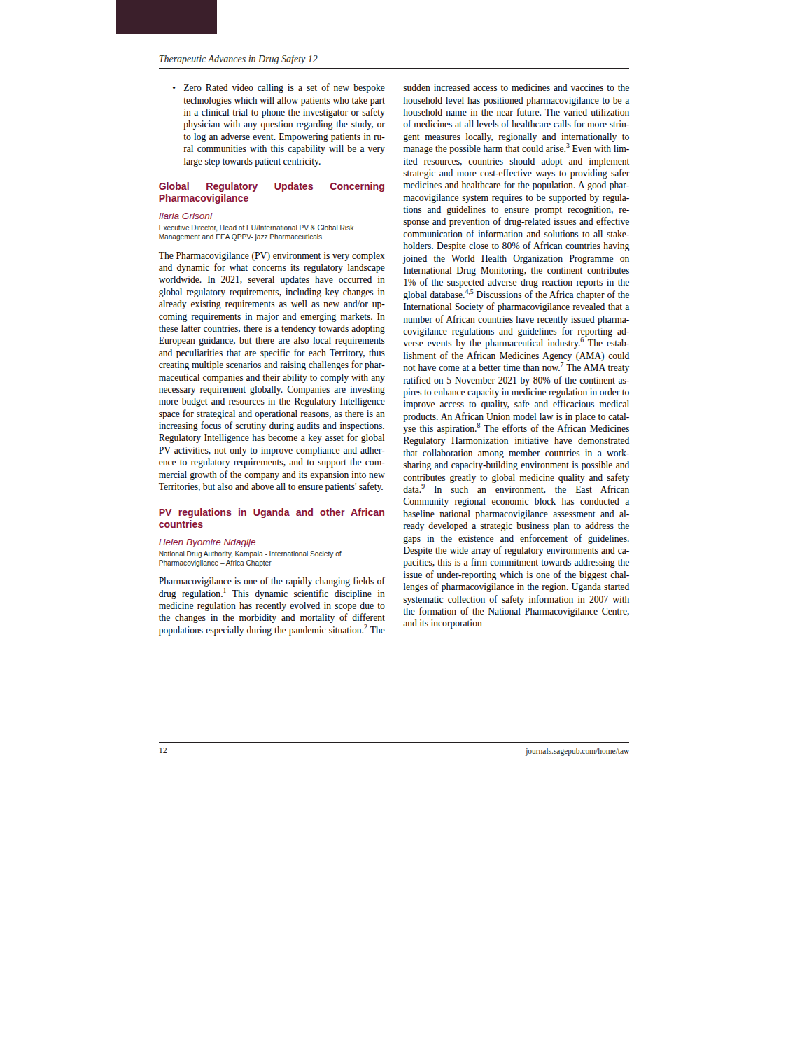Therapeutic Advances in Drug Safety 12
Zero Rated video calling is a set of new bespoke technologies which will allow patients who take part in a clinical trial to phone the investigator or safety physician with any question regarding the study, or to log an adverse event. Empowering patients in rural communities with this capability will be a very large step towards patient centricity.
Global Regulatory Updates Concerning Pharmacovigilance
Ilaria Grisoni
Executive Director, Head of EU/International PV & Global Risk Management and EEA QPPV- jazz Pharmaceuticals
The Pharmacovigilance (PV) environment is very complex and dynamic for what concerns its regulatory landscape worldwide. In 2021, several updates have occurred in global regulatory requirements, including key changes in already existing requirements as well as new and/or upcoming requirements in major and emerging markets. In these latter countries, there is a tendency towards adopting European guidance, but there are also local requirements and peculiarities that are specific for each Territory, thus creating multiple scenarios and raising challenges for pharmaceutical companies and their ability to comply with any necessary requirement globally. Companies are investing more budget and resources in the Regulatory Intelligence space for strategical and operational reasons, as there is an increasing focus of scrutiny during audits and inspections. Regulatory Intelligence has become a key asset for global PV activities, not only to improve compliance and adherence to regulatory requirements, and to support the commercial growth of the company and its expansion into new Territories, but also and above all to ensure patients' safety.
PV regulations in Uganda and other African countries
Helen Byomire Ndagije
National Drug Authority, Kampala - International Society of Pharmacovigilance – Africa Chapter
Pharmacovigilance is one of the rapidly changing fields of drug regulation.1 This dynamic scientific discipline in medicine regulation has recently evolved in scope due to the changes in the morbidity and mortality of different populations especially during the pandemic situation.2 The sudden increased access to medicines and vaccines to the household level has positioned pharmacovigilance to be a household name in the near future. The varied utilization of medicines at all levels of healthcare calls for more stringent measures locally, regionally and internationally to manage the possible harm that could arise.3 Even with limited resources, countries should adopt and implement strategic and more cost-effective ways to providing safer medicines and healthcare for the population. A good pharmacovigilance system requires to be supported by regulations and guidelines to ensure prompt recognition, response and prevention of drug-related issues and effective communication of information and solutions to all stakeholders. Despite close to 80% of African countries having joined the World Health Organization Programme on International Drug Monitoring, the continent contributes 1% of the suspected adverse drug reaction reports in the global database.4,5 Discussions of the Africa chapter of the International Society of pharmacovigilance revealed that a number of African countries have recently issued pharmacovigilance regulations and guidelines for reporting adverse events by the pharmaceutical industry.6 The establishment of the African Medicines Agency (AMA) could not have come at a better time than now.7 The AMA treaty ratified on 5 November 2021 by 80% of the continent aspires to enhance capacity in medicine regulation in order to improve access to quality, safe and efficacious medical products. An African Union model law is in place to catalyse this aspiration.8 The efforts of the African Medicines Regulatory Harmonization initiative have demonstrated that collaboration among member countries in a work-sharing and capacity-building environment is possible and contributes greatly to global medicine quality and safety data.9 In such an environment, the East African Community regional economic block has conducted a baseline national pharmacovigilance assessment and already developed a strategic business plan to address the gaps in the existence and enforcement of guidelines. Despite the wide array of regulatory environments and capacities, this is a firm commitment towards addressing the issue of under-reporting which is one of the biggest challenges of pharmacovigilance in the region. Uganda started systematic collection of safety information in 2007 with the formation of the National Pharmacovigilance Centre, and its incorporation
12
journals.sagepub.com/home/taw